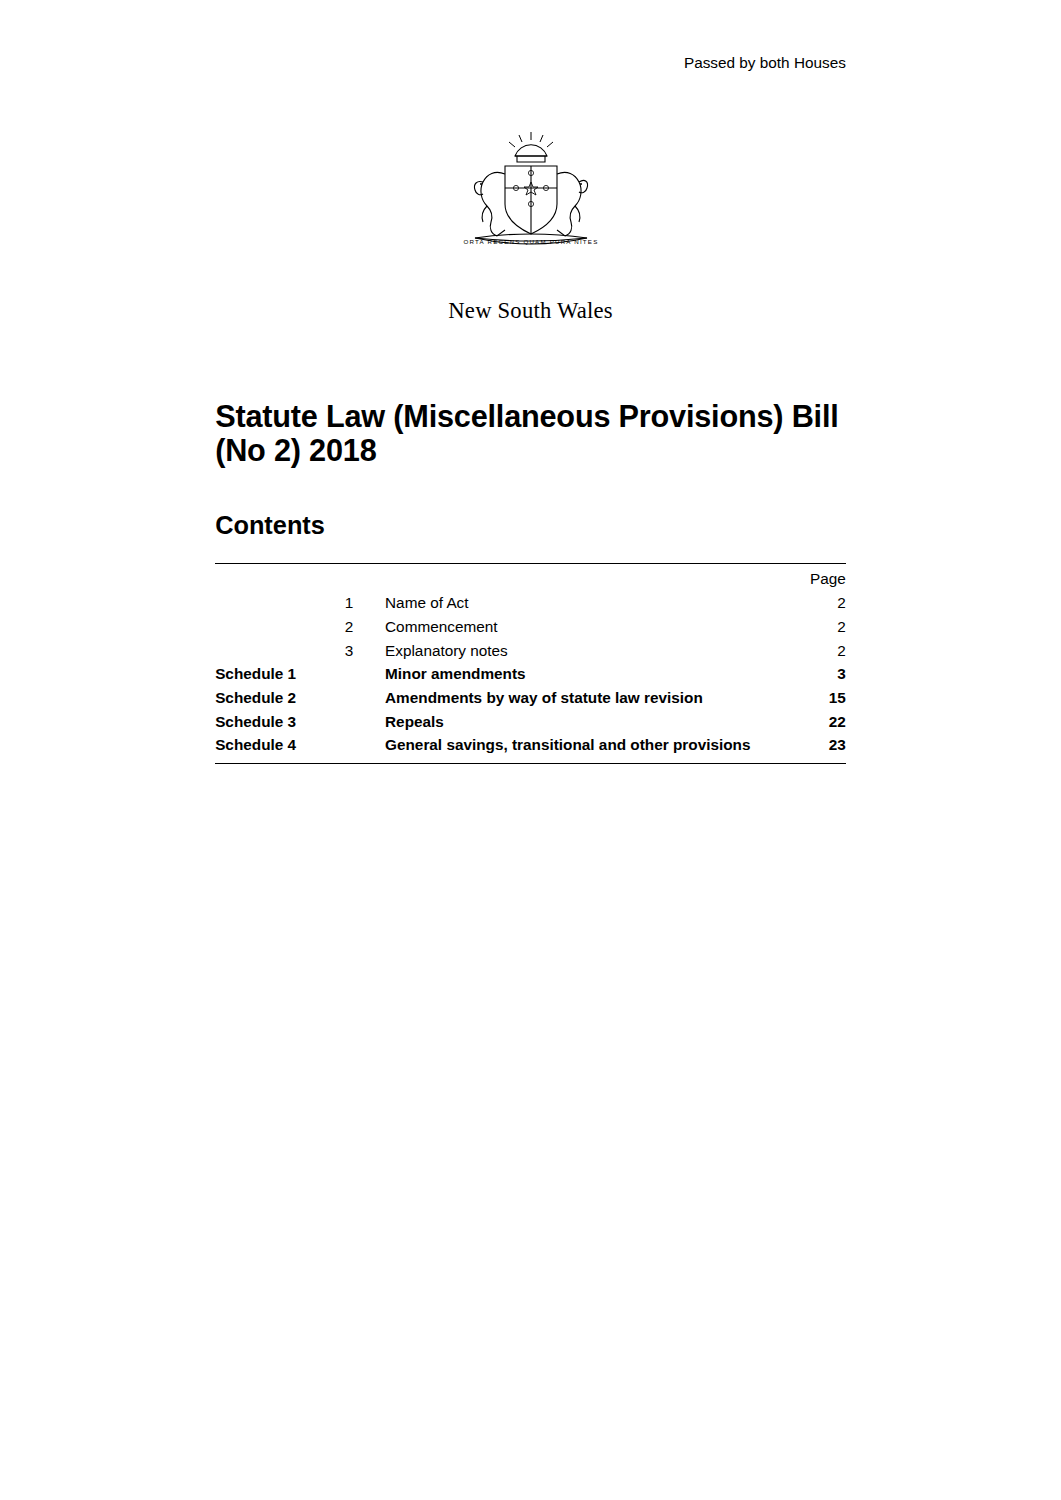Passed by both Houses
ORTA RECENS QUAM PURA NITES
New South Wales
Statute Law (Miscellaneous Provisions) Bill (No 2) 2018
Contents
| | | | Page |
| | 1 | Name of Act | 2 |
| | 2 | Commencement | 2 |
| | 3 | Explanatory notes | 2 |
| Schedule 1 | | Minor amendments | 3 |
| Schedule 2 | | Amendments by way of statute law revision | 15 |
| Schedule 3 | | Repeals | 22 |
| Schedule 4 | | General savings, transitional and other provisions | 23 |